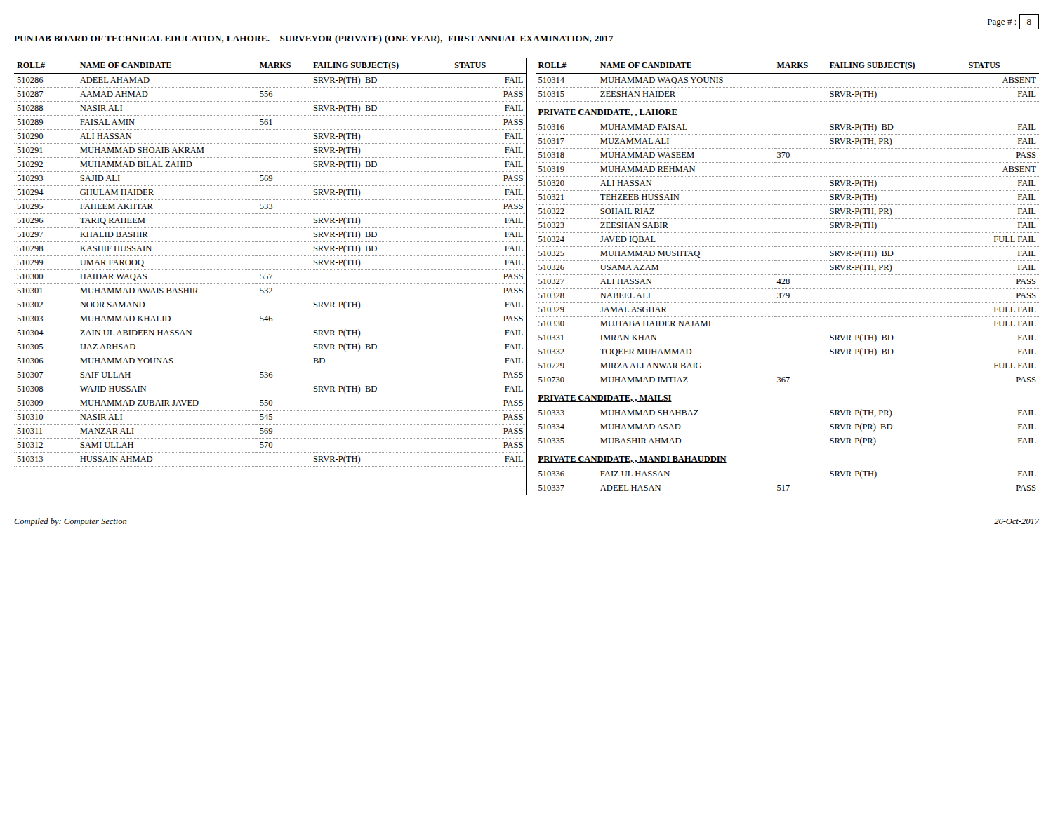Page # : 8
PUNJAB BOARD OF TECHNICAL EDUCATION, LAHORE. SURVEYOR (PRIVATE) (ONE YEAR), FIRST ANNUAL EXAMINATION, 2017
| / ROLL# / NAME OF CANDIDATE / MARKS / FAILING SUBJECT(S) / STATUS / / --- / --- / --- / --- / --- / / 510286 / ADEEL AHAMAD / / SRVR-P(TH) BD / FAIL / / 510287 / AAMAD AHMAD / 556 / / PASS / / 510288 / NASIR ALI / / SRVR-P(TH) BD / FAIL / / 510289 / FAISAL AMIN / 561 / / PASS / / 510290 / ALI HASSAN / / SRVR-P(TH) / FAIL / / 510291 / MUHAMMAD SHOAIB AKRAM / / SRVR-P(TH) / FAIL / / 510292 / MUHAMMAD BILAL ZAHID / / SRVR-P(TH) BD / FAIL / / 510293 / SAJID ALI / 569 / / PASS / / 510294 / GHULAM HAIDER / / SRVR-P(TH) / FAIL / / 510295 / FAHEEM AKHTAR / 533 / / PASS / / 510296 / TARIQ RAHEEM / / SRVR-P(TH) / FAIL / / 510297 / KHALID BASHIR / / SRVR-P(TH) BD / FAIL / / 510298 / KASHIF HUSSAIN / / SRVR-P(TH) BD / FAIL / / 510299 / UMAR FAROOQ / / SRVR-P(TH) / FAIL / / 510300 / HAIDAR WAQAS / 557 / / PASS / / 510301 / MUHAMMAD AWAIS BASHIR / 532 / / PASS / / 510302 / NOOR SAMAND / / SRVR-P(TH) / FAIL / / 510303 / MUHAMMAD KHALID / 546 / / PASS / / 510304 / ZAIN UL ABIDEEN HASSAN / / SRVR-P(TH) / FAIL / / 510305 / IJAZ ARHSAD / / SRVR-P(TH) BD / FAIL / / 510306 / MUHAMMAD YOUNAS / / BD / FAIL / / 510307 / SAIF ULLAH / 536 / / PASS / / 510308 / WAJID HUSSAIN / / SRVR-P(TH) BD / FAIL / / 510309 / MUHAMMAD ZUBAIR JAVED / 550 / / PASS / / 510310 / NASIR ALI / 545 / / PASS / / 510311 / MANZAR ALI / 569 / / PASS / / 510312 / SAMI ULLAH / 570 / / PASS / / 510313 / HUSSAIN AHMAD / / SRVR-P(TH) / FAIL / | / ROLL# / NAME OF CANDIDATE / MARKS / FAILING SUBJECT(S) / STATUS / / --- / --- / --- / --- / --- / / 510314 / MUHAMMAD WAQAS YOUNIS / / / ABSENT / / 510315 / ZEESHAN HAIDER / / SRVR-P(TH) / FAIL / / PRIVATE CANDIDATE, , LAHORE / / 510316 / MUHAMMAD FAISAL / / SRVR-P(TH) BD / FAIL / / 510317 / MUZAMMAL ALI / / SRVR-P(TH, PR) / FAIL / / 510318 / MUHAMMAD WASEEM / 370 / / PASS / / 510319 / MUHAMMAD REHMAN / / / ABSENT / / 510320 / ALI HASSAN / / SRVR-P(TH) / FAIL / / 510321 / TEHZEEB HUSSAIN / / SRVR-P(TH) / FAIL / / 510322 / SOHAIL RIAZ / / SRVR-P(TH, PR) / FAIL / / 510323 / ZEESHAN SABIR / / SRVR-P(TH) / FAIL / / 510324 / JAVED IQBAL / / / FULL FAIL / / 510325 / MUHAMMAD MUSHTAQ / / SRVR-P(TH) BD / FAIL / / 510326 / USAMA AZAM / / SRVR-P(TH, PR) / FAIL / / 510327 / ALI HASSAN / 428 / / PASS / / 510328 / NABEEL ALI / 379 / / PASS / / 510329 / JAMAL ASGHAR / / / FULL FAIL / / 510330 / MUJTABA HAIDER NAJAMI / / / FULL FAIL / / 510331 / IMRAN KHAN / / SRVR-P(TH) BD / FAIL / / 510332 / TOQEER MUHAMMAD / / SRVR-P(TH) BD / FAIL / / 510729 / MIRZA ALI ANWAR BAIG / / / FULL FAIL / / 510730 / MUHAMMAD IMTIAZ / 367 / / PASS / / PRIVATE CANDIDATE, , MAILSI / / 510333 / MUHAMMAD SHAHBAZ / / SRVR-P(TH, PR) / FAIL / / 510334 / MUHAMMAD ASAD / / SRVR-P(PR) BD / FAIL / / 510335 / MUBASHIR AHMAD / / SRVR-P(PR) / FAIL / / PRIVATE CANDIDATE, , MANDI BAHAUDDIN / / 510336 / FAIZ UL HASSAN / / SRVR-P(TH) / FAIL / / 510337 / ADEEL HASAN / 517 / / PASS / |
Compiled by: Computer Section 26-Oct-2017